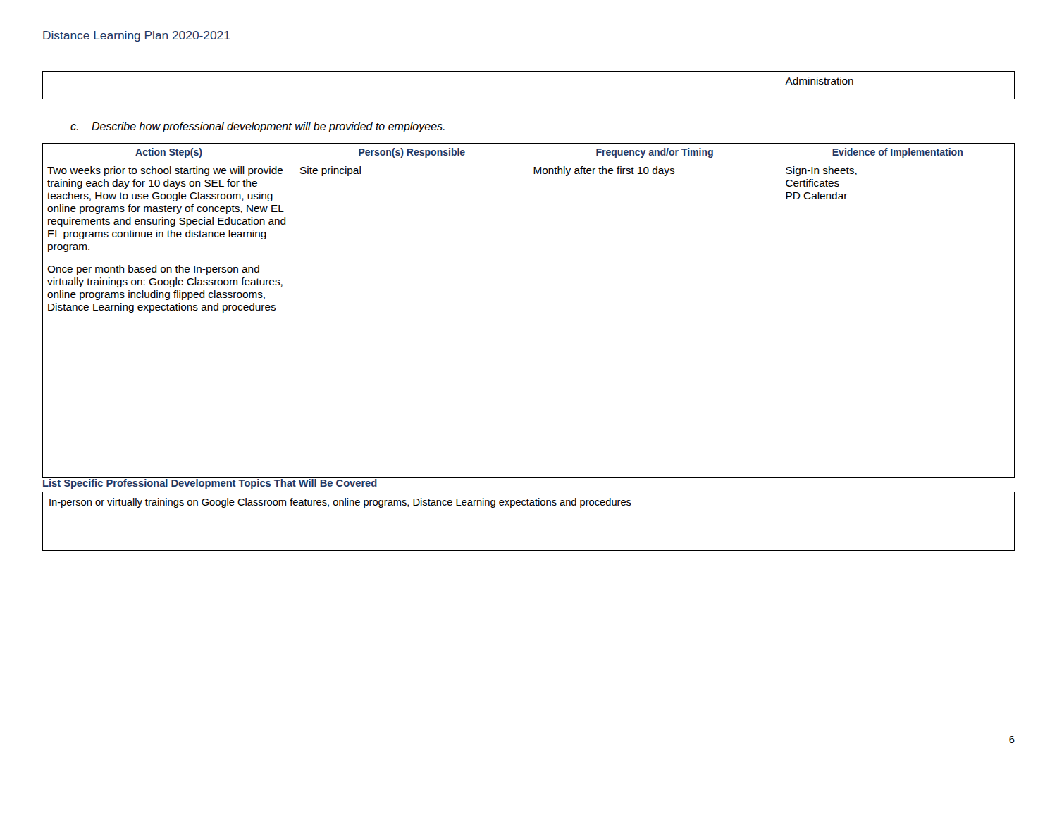Distance Learning Plan 2020-2021
| | | | Administration |
c. Describe how professional development will be provided to employees.
| Action Step(s) | Person(s) Responsible | Frequency and/or Timing | Evidence of Implementation |
| --- | --- | --- | --- |
| Two weeks prior to school starting we will provide training each day for 10 days on SEL for the teachers, How to use Google Classroom, using online programs for mastery of concepts, New EL requirements and ensuring Special Education and EL programs continue in the distance learning program. Once per month based on the In-person and virtually trainings on: Google Classroom features, online programs including flipped classrooms, Distance Learning expectations and procedures | Site principal | Monthly after the first 10 days | Sign-In sheets, Certificates PD Calendar |
List Specific Professional Development Topics That Will Be Covered
In-person or virtually trainings on Google Classroom features, online programs, Distance Learning expectations and procedures
6